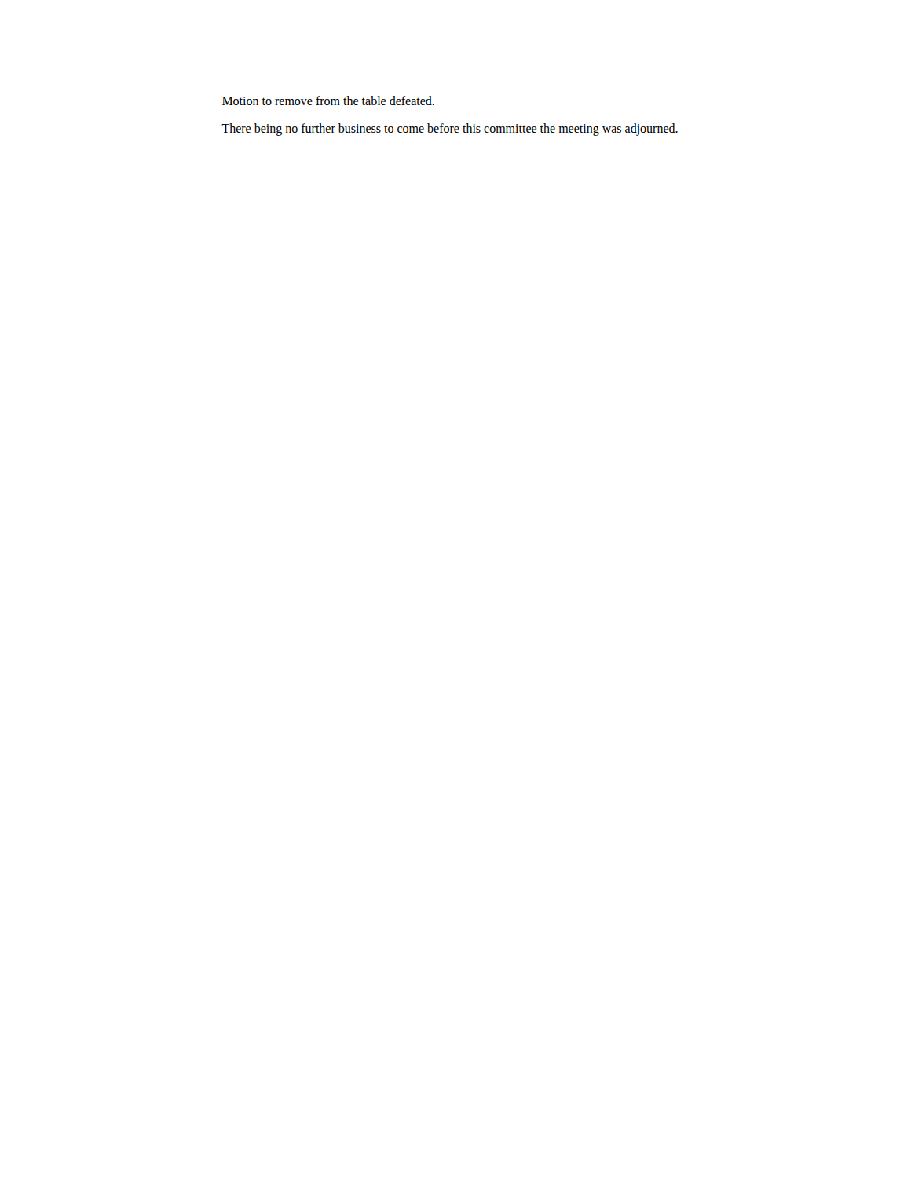Motion to remove from the table defeated.
There being no further business to come before this committee the meeting was adjourned.